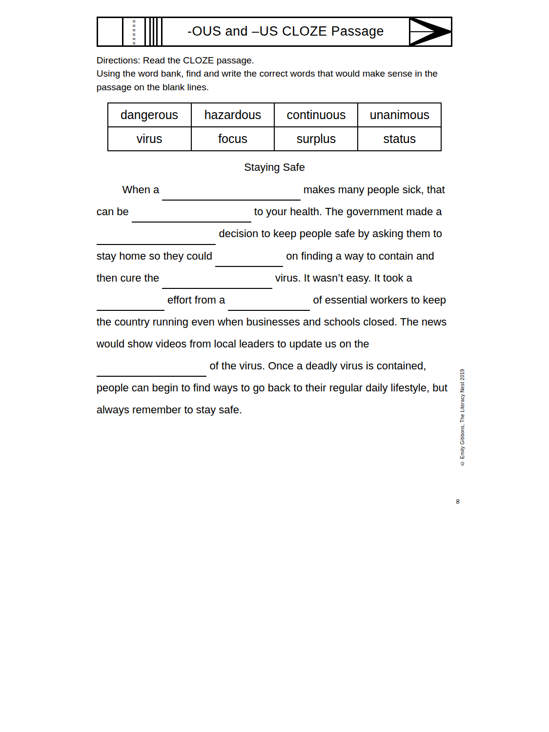≈≈≈≈≈≈
-OUS and –US CLOZE Passage
Directions: Read the CLOZE passage.
Using the word bank, find and write the correct words that would make sense in the passage on the blank lines.
| dangerous | hazardous | continuous | unanimous |
| virus | focus | surplus | status |
Staying Safe
When a makes many people sick, that can be to your health. The government made a decision to keep people safe by asking them to stay home so they could on finding a way to contain and then cure the virus. It wasn’t easy. It took a effort from a of essential workers to keep the country running even when businesses and schools closed. The news would show videos from local leaders to update us on the of the virus. Once a deadly virus is contained, people can begin to find ways to go back to their regular daily lifestyle, but always remember to stay safe.
© Emily Gibbons, The Literacy Nest 2019
8